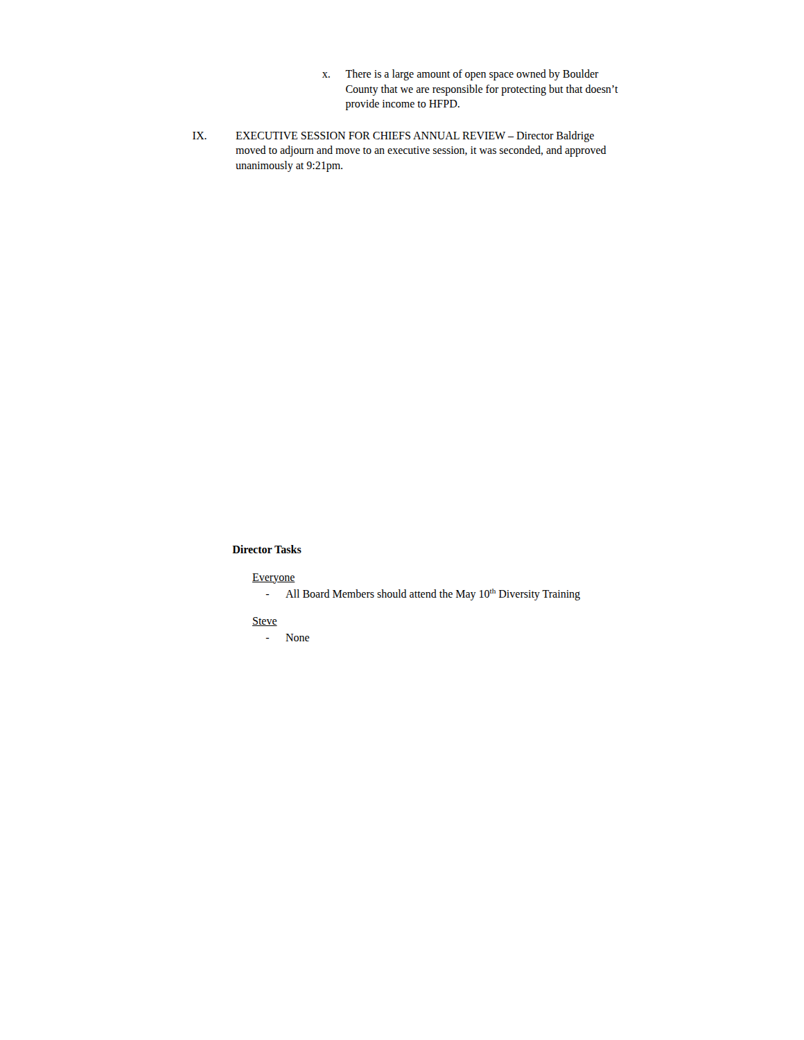x.
There is a large amount of open space owned by Boulder County that we are responsible for protecting but that doesn’t provide income to HFPD.
IX.
EXECUTIVE SESSION FOR CHIEFS ANNUAL REVIEW – Director Baldrige moved to adjourn and move to an executive session, it was seconded, and approved unanimously at 9:21pm.
Director Tasks
Everyone
-All Board Members should attend the May 10th Diversity Training
Steve
-None